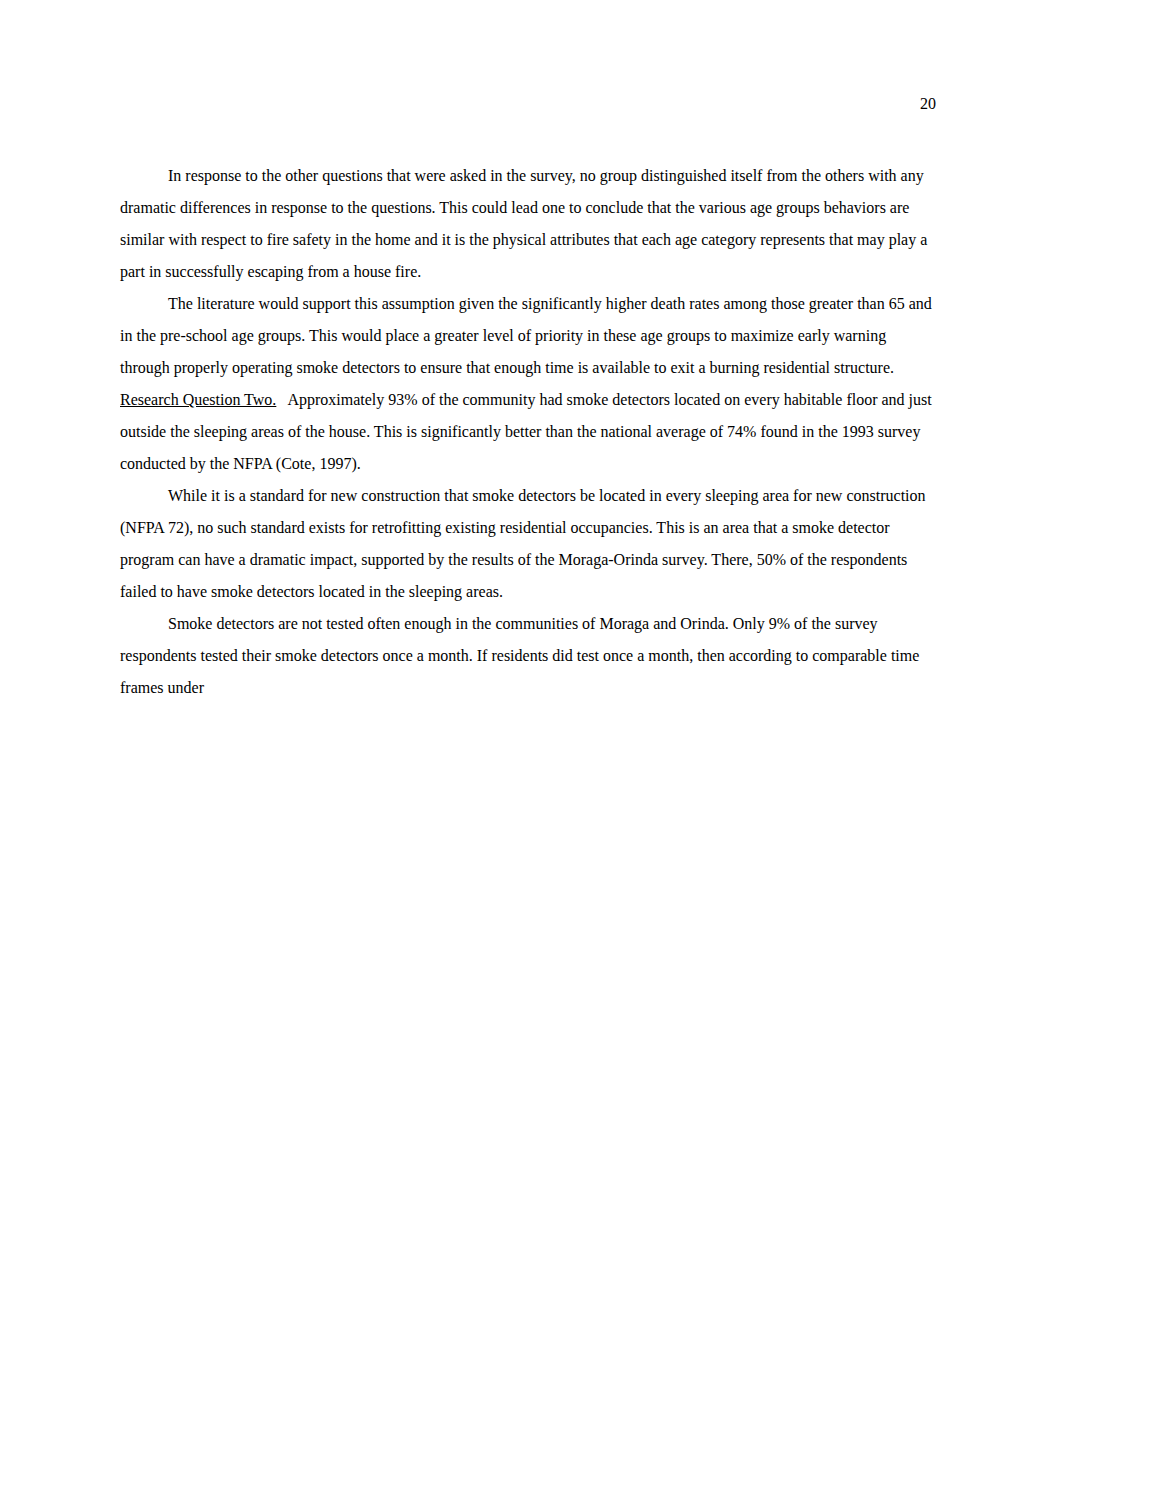20
In response to the other questions that were asked in the survey, no group distinguished itself from the others with any dramatic differences in response to the questions. This could lead one to conclude that the various age groups behaviors are similar with respect to fire safety in the home and it is the physical attributes that each age category represents that may play a part in successfully escaping from a house fire.
The literature would support this assumption given the significantly higher death rates among those greater than 65 and in the pre-school age groups. This would place a greater level of priority in these age groups to maximize early warning through properly operating smoke detectors to ensure that enough time is available to exit a burning residential structure.
Research Question Two. Approximately 93% of the community had smoke detectors located on every habitable floor and just outside the sleeping areas of the house. This is significantly better than the national average of 74% found in the 1993 survey conducted by the NFPA (Cote, 1997).
While it is a standard for new construction that smoke detectors be located in every sleeping area for new construction (NFPA 72), no such standard exists for retrofitting existing residential occupancies. This is an area that a smoke detector program can have a dramatic impact, supported by the results of the Moraga-Orinda survey. There, 50% of the respondents failed to have smoke detectors located in the sleeping areas.
Smoke detectors are not tested often enough in the communities of Moraga and Orinda. Only 9% of the survey respondents tested their smoke detectors once a month. If residents did test once a month, then according to comparable time frames under